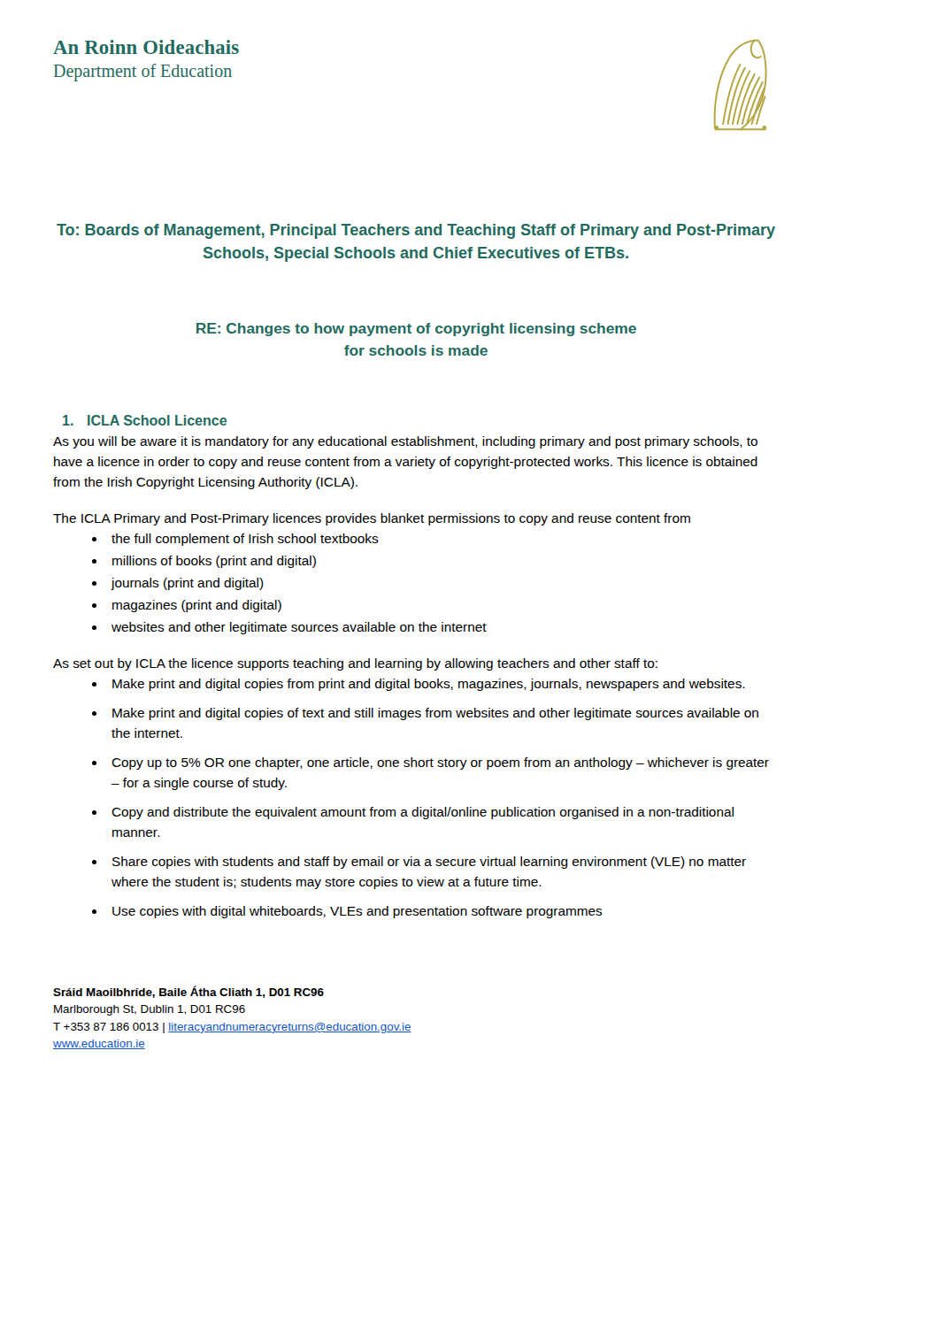An Roinn Oideachais
Department of Education
To: Boards of Management, Principal Teachers and Teaching Staff of Primary and Post-Primary Schools, Special Schools and Chief Executives of ETBs.
RE: Changes to how payment of copyright licensing scheme
for schools is made
1. ICLA School Licence
As you will be aware it is mandatory for any educational establishment, including primary and post primary schools, to have a licence in order to copy and reuse content from a variety of copyright-protected works. This licence is obtained from the Irish Copyright Licensing Authority (ICLA).
The ICLA Primary and Post-Primary licences provides blanket permissions to copy and reuse content from
the full complement of Irish school textbooks
millions of books (print and digital)
journals (print and digital)
magazines (print and digital)
websites and other legitimate sources available on the internet
As set out by ICLA the licence supports teaching and learning by allowing teachers and other staff to:
Make print and digital copies from print and digital books, magazines, journals, newspapers and websites.
Make print and digital copies of text and still images from websites and other legitimate sources available on the internet.
Copy up to 5% OR one chapter, one article, one short story or poem from an anthology – whichever is greater – for a single course of study.
Copy and distribute the equivalent amount from a digital/online publication organised in a non-traditional manner.
Share copies with students and staff by email or via a secure virtual learning environment (VLE) no matter where the student is; students may store copies to view at a future time.
Use copies with digital whiteboards, VLEs and presentation software programmes
Sráid Maoilbhríde, Baile Átha Cliath 1, D01 RC96
Marlborough St, Dublin 1, D01 RC96
T +353 87 186 0013 | literacyandnumeracyreturns@education.gov.ie
www.education.ie